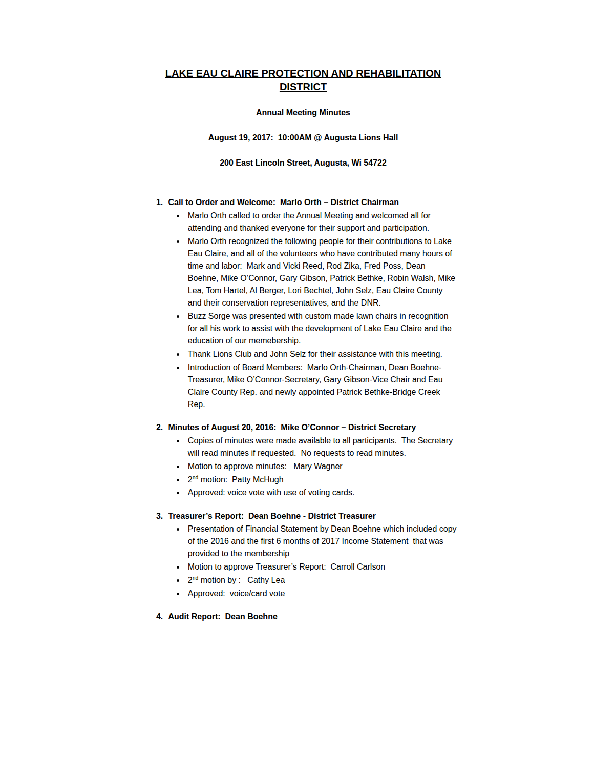LAKE EAU CLAIRE PROTECTION AND REHABILITATION DISTRICT
Annual Meeting Minutes
August 19, 2017: 10:00AM @ Augusta Lions Hall
200 East Lincoln Street, Augusta, Wi 54722
Call to Order and Welcome: Marlo Orth – District Chairman
Marlo Orth called to order the Annual Meeting and welcomed all for attending and thanked everyone for their support and participation.
Marlo Orth recognized the following people for their contributions to Lake Eau Claire, and all of the volunteers who have contributed many hours of time and labor: Mark and Vicki Reed, Rod Zika, Fred Poss, Dean Boehne, Mike O’Connor, Gary Gibson, Patrick Bethke, Robin Walsh, Mike Lea, Tom Hartel, Al Berger, Lori Bechtel, John Selz, Eau Claire County and their conservation representatives, and the DNR.
Buzz Sorge was presented with custom made lawn chairs in recognition for all his work to assist with the development of Lake Eau Claire and the education of our memebership.
Thank Lions Club and John Selz for their assistance with this meeting.
Introduction of Board Members: Marlo Orth-Chairman, Dean Boehne-Treasurer, Mike O’Connor-Secretary, Gary Gibson-Vice Chair and Eau Claire County Rep. and newly appointed Patrick Bethke-Bridge Creek Rep.
Minutes of August 20, 2016: Mike O’Connor – District Secretary
Copies of minutes were made available to all participants. The Secretary will read minutes if requested. No requests to read minutes.
Motion to approve minutes: Mary Wagner
2nd motion: Patty McHugh
Approved: voice vote with use of voting cards.
Treasurer’s Report: Dean Boehne - District Treasurer
Presentation of Financial Statement by Dean Boehne which included copy of the 2016 and the first 6 months of 2017 Income Statement that was provided to the membership
Motion to approve Treasurer’s Report: Carroll Carlson
2nd motion by : Cathy Lea
Approved: voice/card vote
Audit Report: Dean Boehne